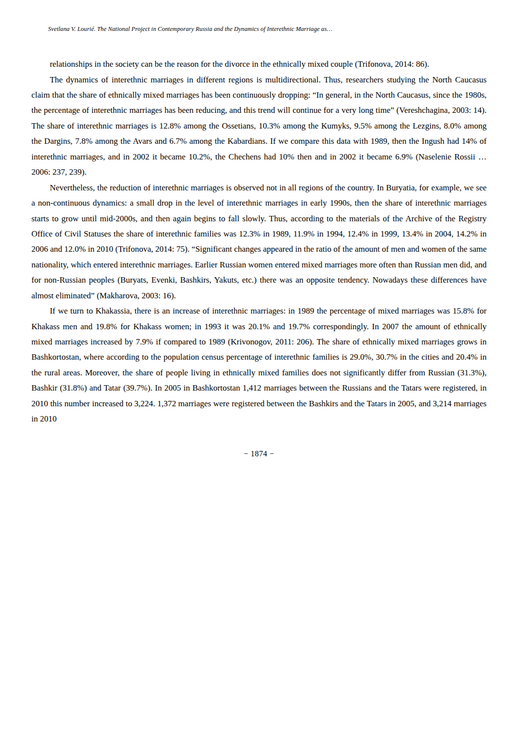Svetlana V. Lourié. The National Project in Contemporary Russia and the Dynamics of Interethnic Marriage as…
relationships in the society can be the reason for the divorce in the ethnically mixed couple (Trifonova, 2014: 86).
The dynamics of interethnic marriages in different regions is multidirectional. Thus, researchers studying the North Caucasus claim that the share of ethnically mixed marriages has been continuously dropping: “In general, in the North Caucasus, since the 1980s, the percentage of interethnic marriages has been reducing, and this trend will continue for a very long time” (Vereshchagina, 2003: 14). The share of interethnic marriages is 12.8% among the Ossetians, 10.3% among the Kumyks, 9.5% among the Lezgins, 8.0% among the Dargins, 7.8% among the Avars and 6.7% among the Kabardians. If we compare this data with 1989, then the Ingush had 14% of interethnic marriages, and in 2002 it became 10.2%, the Chechens had 10% then and in 2002 it became 6.9% (Naselenie Rossii … 2006: 237, 239).
Nevertheless, the reduction of interethnic marriages is observed not in all regions of the country. In Buryatia, for example, we see a non-continuous dynamics: a small drop in the level of interethnic marriages in early 1990s, then the share of interethnic marriages starts to grow until mid-2000s, and then again begins to fall slowly. Thus, according to the materials of the Archive of the Registry Office of Civil Statuses the share of interethnic families was 12.3% in 1989, 11.9% in 1994, 12.4% in 1999, 13.4% in 2004, 14.2% in 2006 and 12.0% in 2010 (Trifonova, 2014: 75). “Significant changes appeared in the ratio of the amount of men and women of the same nationality, which entered interethnic marriages. Earlier Russian women entered mixed marriages more often than Russian men did, and for non-Russian peoples (Buryats, Evenki, Bashkirs, Yakuts, etc.) there was an opposite tendency. Nowadays these differences have almost eliminated” (Makharova, 2003: 16).
If we turn to Khakassia, there is an increase of interethnic marriages: in 1989 the percentage of mixed marriages was 15.8% for Khakass men and 19.8% for Khakass women; in 1993 it was 20.1% and 19.7% correspondingly. In 2007 the amount of ethnically mixed marriages increased by 7.9% if compared to 1989 (Krivonogov, 2011: 206). The share of ethnically mixed marriages grows in Bashkortostan, where according to the population census percentage of interethnic families is 29.0%, 30.7% in the cities and 20.4% in the rural areas. Moreover, the share of people living in ethnically mixed families does not significantly differ from Russian (31.3%), Bashkir (31.8%) and Tatar (39.7%). In 2005 in Bashkortostan 1,412 marriages between the Russians and the Tatars were registered, in 2010 this number increased to 3,224. 1,372 marriages were registered between the Bashkirs and the Tatars in 2005, and 3,214 marriages in 2010
− 1874 −